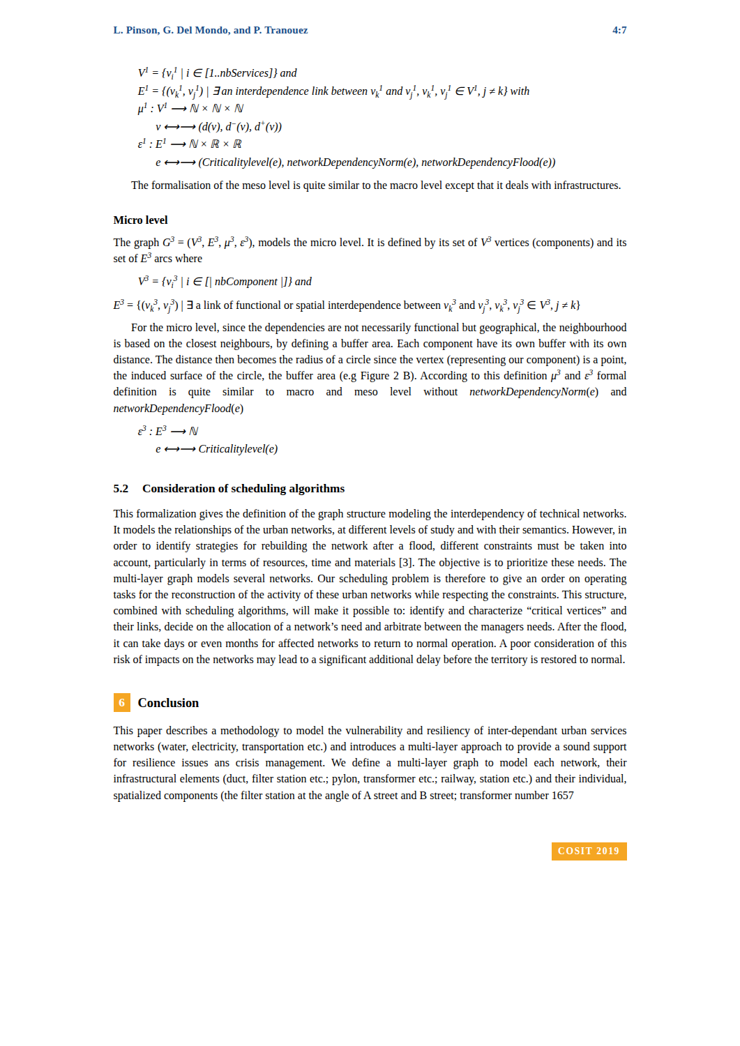L. Pinson, G. Del Mondo, and P. Tranouez 4:7
V1 = {vi1 | i ∈ [1..nbServices]} and
E1 = {(vk1, vj1) | ∃ an interdependence link between vk1 and vj1, vk1, vj1 ∈ V1, j ≠ k} with
μ1 : V1 ⟶ ℕ × ℕ × ℕ v ⟷⟶ (d(v), d−(v), d+(v)) ε1 : E1 ⟶ ℕ × ℝ × ℝ e ⟷⟶ (Criticalitylevel(e), networkDependencyNorm(e), networkDependencyFlood(e))
The formalisation of the meso level is quite similar to the macro level except that it deals with infrastructures.
Micro level
The graph G3 = (V3, E3, μ3, ε3), models the micro level. It is defined by its set of V3 vertices (components) and its set of E3 arcs where
V3 = {vi3 | i ∈ [| nbComponent |]} and
E3 = {(vk3, vj3) | ∃ a link of functional or spatial interdependence between vk3 and vj3, vk3, vj3 ∈ V3, j ≠ k}
For the micro level, since the dependencies are not necessarily functional but geographical, the neighbourhood is based on the closest neighbours, by defining a buffer area. Each component have its own buffer with its own distance. The distance then becomes the radius of a circle since the vertex (representing our component) is a point, the induced surface of the circle, the buffer area (e.g Figure 2 B). According to this definition μ3 and ε3 formal definition is quite similar to macro and meso level without networkDependencyNorm(e) and networkDependencyFlood(e)
ε3 : E3 ⟶ ℕ e ⟷⟶ Criticalitylevel(e)
5.2 Consideration of scheduling algorithms
This formalization gives the definition of the graph structure modeling the interdependency of technical networks. It models the relationships of the urban networks, at different levels of study and with their semantics. However, in order to identify strategies for rebuilding the network after a flood, different constraints must be taken into account, particularly in terms of resources, time and materials [3]. The objective is to prioritize these needs. The multi-layer graph models several networks. Our scheduling problem is therefore to give an order on operating tasks for the reconstruction of the activity of these urban networks while respecting the constraints. This structure, combined with scheduling algorithms, will make it possible to: identify and characterize “critical vertices” and their links, decide on the allocation of a network’s need and arbitrate between the managers needs. After the flood, it can take days or even months for affected networks to return to normal operation. A poor consideration of this risk of impacts on the networks may lead to a significant additional delay before the territory is restored to normal.
6 Conclusion
This paper describes a methodology to model the vulnerability and resiliency of inter-dependant urban services networks (water, electricity, transportation etc.) and introduces a multi-layer approach to provide a sound support for resilience issues ans crisis management. We define a multi-layer graph to model each network, their infrastructural elements (duct, filter station etc.; pylon, transformer etc.; railway, station etc.) and their individual, spatialized components (the filter station at the angle of A street and B street; transformer number 1657
COSIT 2019